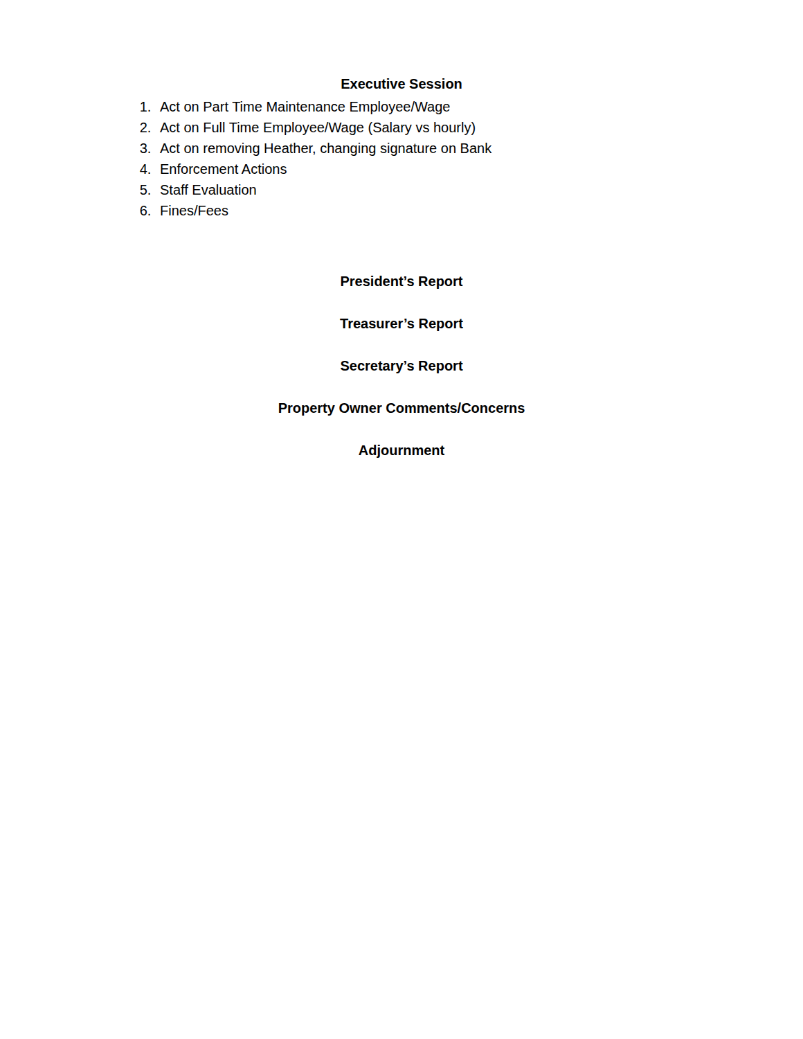Executive Session
Act on Part Time Maintenance Employee/Wage
Act on Full Time Employee/Wage (Salary vs hourly)
Act on removing Heather, changing signature on Bank
Enforcement Actions
Staff Evaluation
Fines/Fees
President’s Report
Treasurer’s Report
Secretary’s Report
Property Owner Comments/Concerns
Adjournment